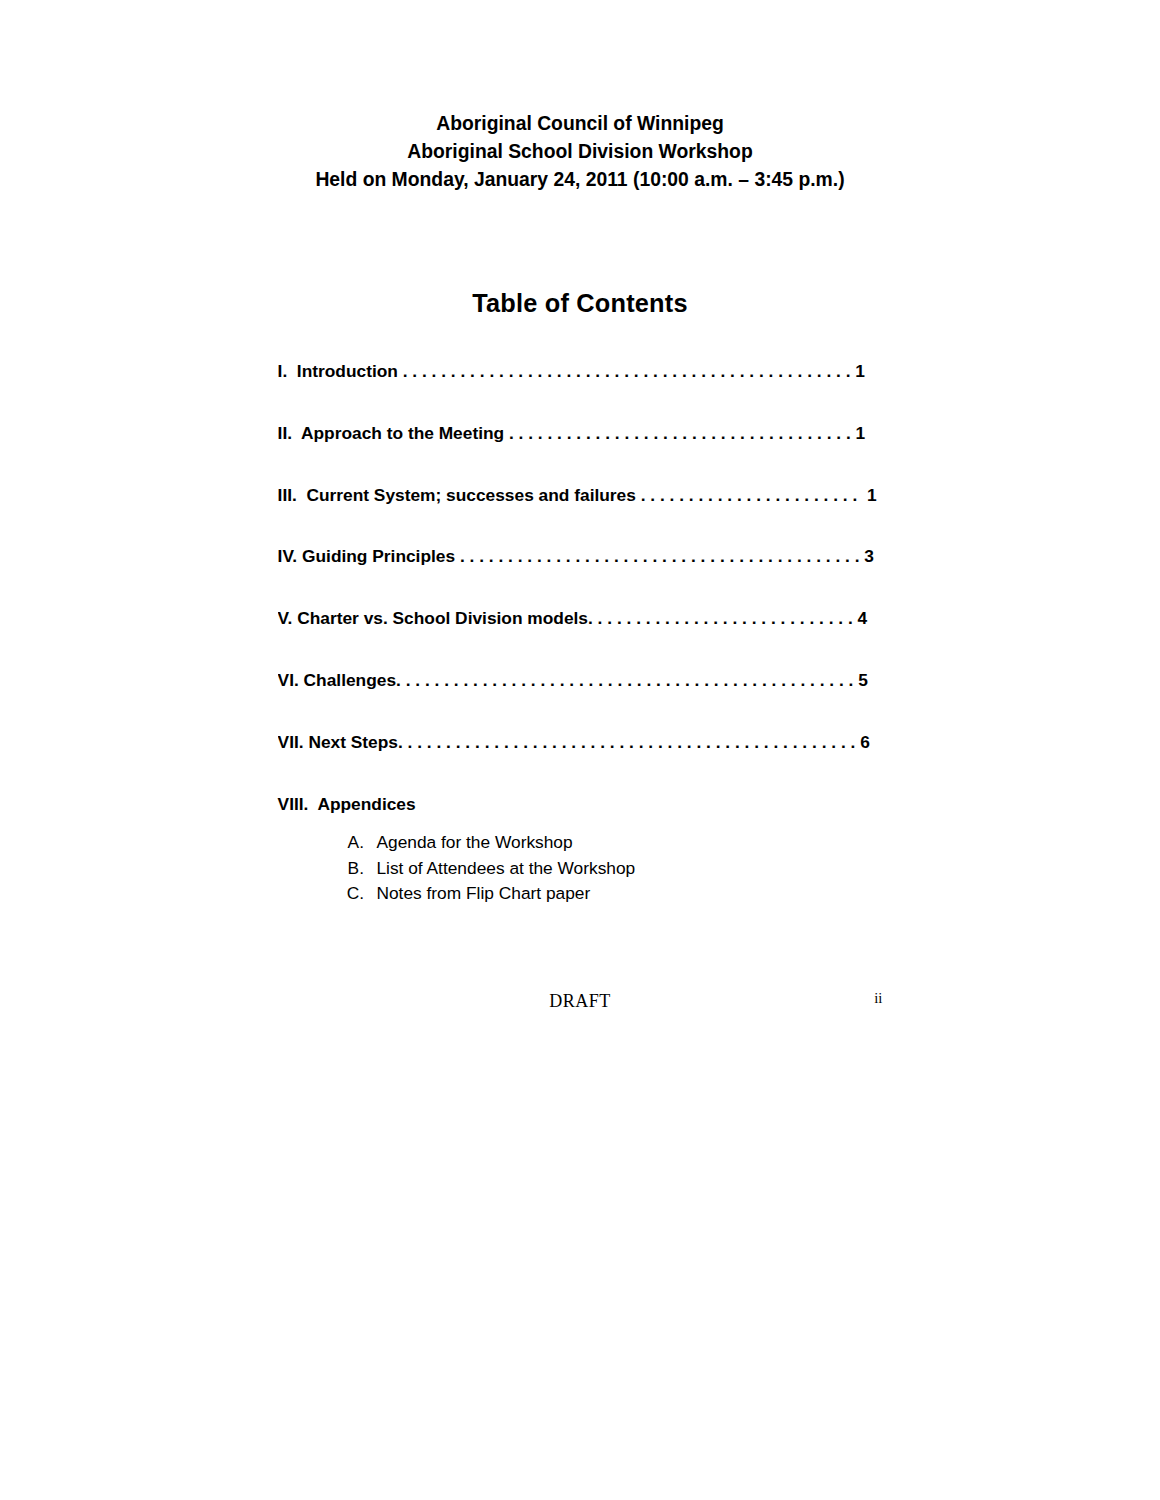Aboriginal Council of Winnipeg
Aboriginal School Division Workshop
Held on Monday, January 24, 2011 (10:00 a.m. – 3:45 p.m.)
Table of Contents
I. Introduction . . . . . . . . . . . . . . . . . . . . . . . . . . . . . . . . . . . . . . . . . . . . . . . 1
II. Approach to the Meeting . . . . . . . . . . . . . . . . . . . . . . . . . . . . . . . . . . . . 1
III. Current System; successes and failures . . . . . . . . . . . . . . . . . . . . . . . 1
IV. Guiding Principles . . . . . . . . . . . . . . . . . . . . . . . . . . . . . . . . . . . . . . . . . . 3
V. Charter vs. School Division models. . . . . . . . . . . . . . . . . . . . . . . . . . . . 4
VI. Challenges. . . . . . . . . . . . . . . . . . . . . . . . . . . . . . . . . . . . . . . . . . . . . . . . 5
VII. Next Steps. . . . . . . . . . . . . . . . . . . . . . . . . . . . . . . . . . . . . . . . . . . . . . . . 6
VIII. Appendices
Agenda for the Workshop
List of Attendees at the Workshop
Notes from Flip Chart paper
DRAFT ii